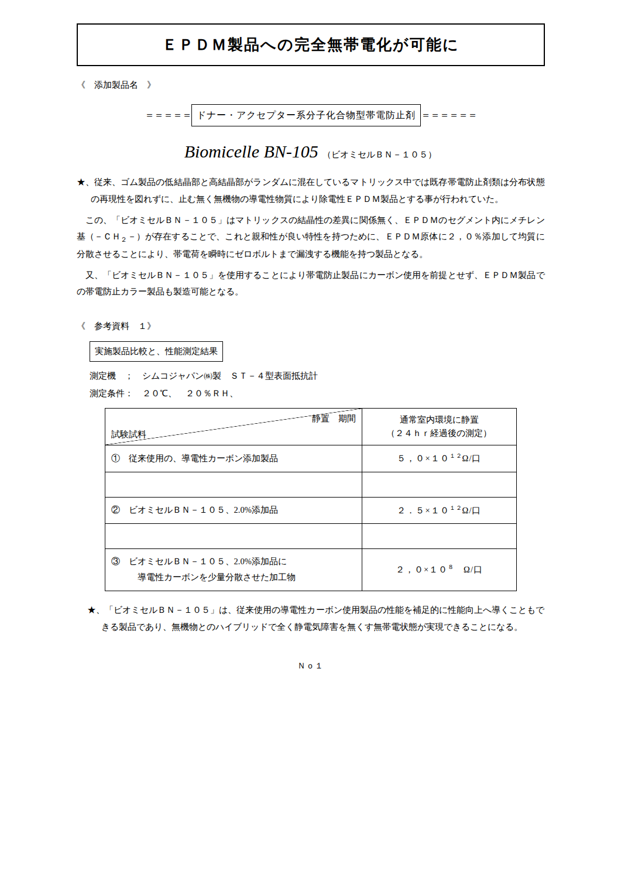ＥＰＤＭ製品への完全無帯電化が可能に
《　添加製品名　》
＝＝＝＝＝ドナー・アクセプター系分子化合物型帯電防止剤＝＝＝＝＝＝
Biomicelle BN-105 （ビオミセルＢＮ－１０５）
★、従来、ゴム製品の低結晶部と高結晶部がランダムに混在しているマトリックス中では既存帯電防止剤類は分布状態の再現性を図れずに、止む無く無機物の導電性物質により除電性ＥＰＤＭ製品とする事が行われていた。
この、「ビオミセルＢＮ－１０５」はマトリックスの結晶性の差異に関係無く、ＥＰＤＭのセグメント内にメチレン基（－ＣＨ２－）が存在することで、これと親和性が良い特性を持つために、ＥＰＤＭ原体に２，０％添加して均質に分散させることにより、帯電荷を瞬時にゼロボルトまで漏洩する機能を持つ製品となる。
又、「ビオミセルＢＮ－１０５」を使用することにより帯電防止製品にカーボン使用を前提とせず、ＥＰＤＭ製品での帯電防止カラー製品も製造可能となる。
《　参考資料　１》
実施製品比較と、性能測定結果
測定機　；　シムコジャパン㈱製　ＳＴ－４型表面抵抗計
測定条件：　２０℃、　２０％ＲＨ、
| 静置 期間 試験試料 | 通常室内環境に静置 （２４ｈｒ経過後の測定） |
| ① 従来使用の、導電性カーボン添加製品 | ５，０×１０ １２ Ω/口 |
| ② ビオミセルＢＮ－１０５、2.0%添加品 | ２．５×１０ １２ Ω/口 |
| ③ ビオミセルＢＮ－１０５、2.0%添加品に 導電性カーボンを少量分散させた加工物 | ２，０×１０ ８ Ω/口 |
★、「ビオミセルＢＮ－１０５」は、従来使用の導電性カーボン使用製品の性能を補足的に性能向上へ導くこともできる製品であり、無機物とのハイブリッドで全く静電気障害を無くす無帯電状態が実現できることになる。
Ｎｏ１